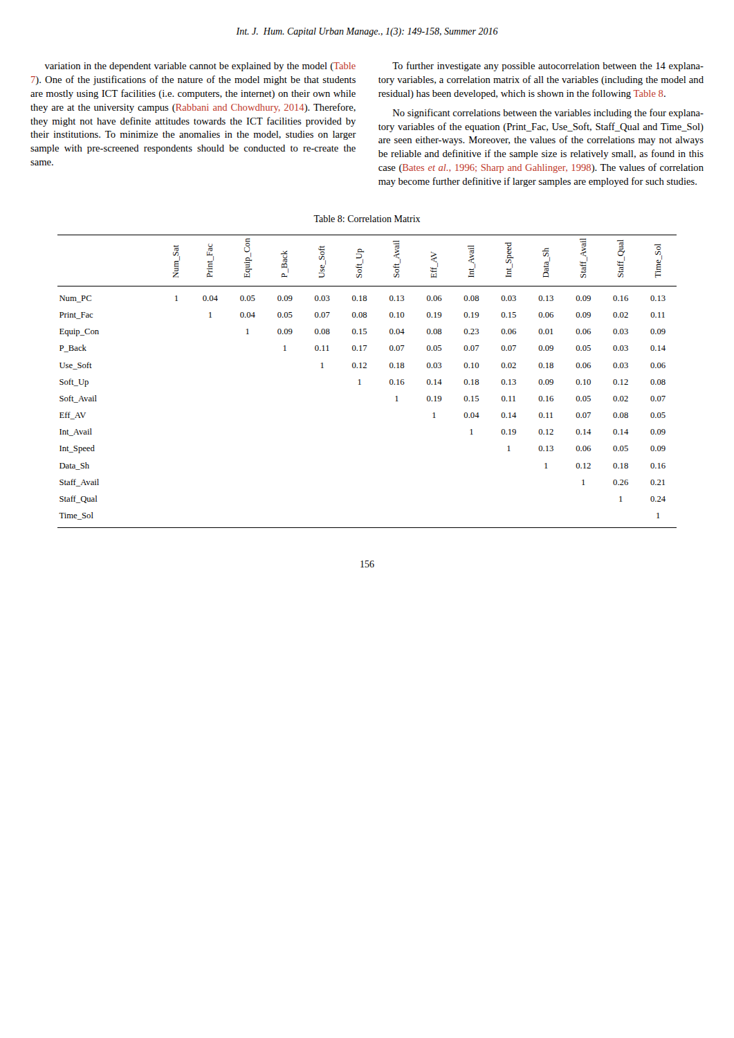Int. J. Hum. Capital Urban Manage., 1(3): 149-158, Summer 2016
variation in the dependent variable cannot be explained by the model (Table 7). One of the justifications of the nature of the model might be that students are mostly using ICT facilities (i.e. computers, the internet) on their own while they are at the university campus (Rabbani and Chowdhury, 2014). Therefore, they might not have definite attitudes towards the ICT facilities provided by their institutions. To minimize the anomalies in the model, studies on larger sample with pre-screened respondents should be conducted to re-create the same.
To further investigate any possible autocorrelation between the 14 explanatory variables, a correlation matrix of all the variables (including the model and residual) has been developed, which is shown in the following Table 8.
No significant correlations between the variables including the four explanatory variables of the equation (Print_Fac, Use_Soft, Staff_Qual and Time_Sol) are seen either-ways. Moreover, the values of the correlations may not always be reliable and definitive if the sample size is relatively small, as found in this case (Bates et al., 1996; Sharp and Gahlinger, 1998). The values of correlation may become further definitive if larger samples are employed for such studies.
Table 8: Correlation Matrix
| | Num_Sat | Print_Fac | Equip_Con | P_Back | Use_Soft | Soft_Up | Soft_Avail | Eff_AV | Int_Avail | Int_Speed | Data_Sh | Staff_Avail | Staff_Qual | Time_Sol |
| --- | --- | --- | --- | --- | --- | --- | --- | --- | --- | --- | --- | --- | --- | --- |
| Num_PC | 1 | 0.04 | 0.05 | 0.09 | 0.03 | 0.18 | 0.13 | 0.06 | 0.08 | 0.03 | 0.13 | 0.09 | 0.16 | 0.13 |
| Print_Fac | | 1 | 0.04 | 0.05 | 0.07 | 0.08 | 0.10 | 0.19 | 0.19 | 0.15 | 0.06 | 0.09 | 0.02 | 0.11 |
| Equip_Con | | | 1 | 0.09 | 0.08 | 0.15 | 0.04 | 0.08 | 0.23 | 0.06 | 0.01 | 0.06 | 0.03 | 0.09 |
| P_Back | | | | 1 | 0.11 | 0.17 | 0.07 | 0.05 | 0.07 | 0.07 | 0.09 | 0.05 | 0.03 | 0.14 |
| Use_Soft | | | | | 1 | 0.12 | 0.18 | 0.03 | 0.10 | 0.02 | 0.18 | 0.06 | 0.03 | 0.06 |
| Soft_Up | | | | | | 1 | 0.16 | 0.14 | 0.18 | 0.13 | 0.09 | 0.10 | 0.12 | 0.08 |
| Soft_Avail | | | | | | | 1 | 0.19 | 0.15 | 0.11 | 0.16 | 0.05 | 0.02 | 0.07 |
| Eff_AV | | | | | | | | 1 | 0.04 | 0.14 | 0.11 | 0.07 | 0.08 | 0.05 |
| Int_Avail | | | | | | | | | 1 | 0.19 | 0.12 | 0.14 | 0.14 | 0.09 |
| Int_Speed | | | | | | | | | | 1 | 0.13 | 0.06 | 0.05 | 0.09 |
| Data_Sh | | | | | | | | | | | 1 | 0.12 | 0.18 | 0.16 |
| Staff_Avail | | | | | | | | | | | | 1 | 0.26 | 0.21 |
| Staff_Qual | | | | | | | | | | | | | 1 | 0.24 |
| Time_Sol | | | | | | | | | | | | | | 1 |
156